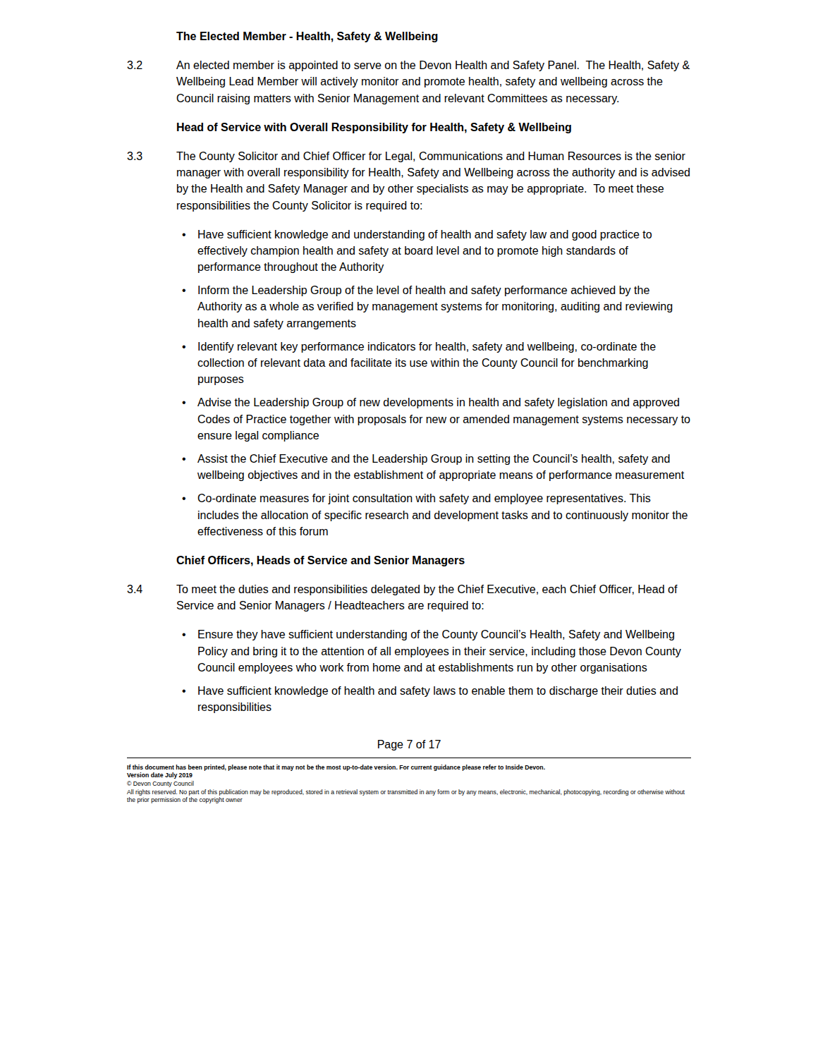The Elected Member - Health, Safety & Wellbeing
3.2
An elected member is appointed to serve on the Devon Health and Safety Panel. The Health, Safety & Wellbeing Lead Member will actively monitor and promote health, safety and wellbeing across the Council raising matters with Senior Management and relevant Committees as necessary.
Head of Service with Overall Responsibility for Health, Safety & Wellbeing
3.3
The County Solicitor and Chief Officer for Legal, Communications and Human Resources is the senior manager with overall responsibility for Health, Safety and Wellbeing across the authority and is advised by the Health and Safety Manager and by other specialists as may be appropriate. To meet these responsibilities the County Solicitor is required to:
Have sufficient knowledge and understanding of health and safety law and good practice to effectively champion health and safety at board level and to promote high standards of performance throughout the Authority
Inform the Leadership Group of the level of health and safety performance achieved by the Authority as a whole as verified by management systems for monitoring, auditing and reviewing health and safety arrangements
Identify relevant key performance indicators for health, safety and wellbeing, co-ordinate the collection of relevant data and facilitate its use within the County Council for benchmarking purposes
Advise the Leadership Group of new developments in health and safety legislation and approved Codes of Practice together with proposals for new or amended management systems necessary to ensure legal compliance
Assist the Chief Executive and the Leadership Group in setting the Council’s health, safety and wellbeing objectives and in the establishment of appropriate means of performance measurement
Co-ordinate measures for joint consultation with safety and employee representatives. This includes the allocation of specific research and development tasks and to continuously monitor the effectiveness of this forum
Chief Officers, Heads of Service and Senior Managers
3.4
To meet the duties and responsibilities delegated by the Chief Executive, each Chief Officer, Head of Service and Senior Managers / Headteachers are required to:
Ensure they have sufficient understanding of the County Council’s Health, Safety and Wellbeing Policy and bring it to the attention of all employees in their service, including those Devon County Council employees who work from home and at establishments run by other organisations
Have sufficient knowledge of health and safety laws to enable them to discharge their duties and responsibilities
Page 7 of 17
If this document has been printed, please note that it may not be the most up-to-date version. For current guidance please refer to Inside Devon.
Version date July 2019
© Devon County Council
All rights reserved. No part of this publication may be reproduced, stored in a retrieval system or transmitted in any form or by any means, electronic, mechanical, photocopying, recording or otherwise without the prior permission of the copyright owner